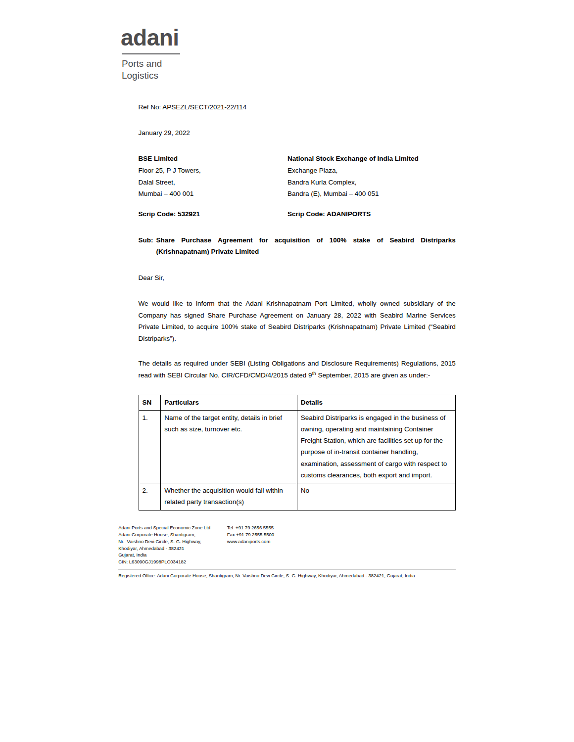adani
Ports and
Logistics
Ref No: APSEZL/SECT/2021-22/114
January 29, 2022
| BSE Limited | National Stock Exchange of India Limited |
| Floor 25, P J Towers, | Exchange Plaza, |
| Dalal Street, | Bandra Kurla Complex, |
| Mumbai – 400 001 | Bandra (E), Mumbai – 400 051 |
| Scrip Code: 532921 | Scrip Code: ADANIPORTS |
Sub: Share Purchase Agreement for acquisition of 100% stake of Seabird Distriparks (Krishnapatnam) Private Limited
Dear Sir,
We would like to inform that the Adani Krishnapatnam Port Limited, wholly owned subsidiary of the Company has signed Share Purchase Agreement on January 28, 2022 with Seabird Marine Services Private Limited, to acquire 100% stake of Seabird Distriparks (Krishnapatnam) Private Limited (“Seabird Distriparks”).
The details as required under SEBI (Listing Obligations and Disclosure Requirements) Regulations, 2015 read with SEBI Circular No. CIR/CFD/CMD/4/2015 dated 9th September, 2015 are given as under:-
| SN | Particulars | Details |
| --- | --- | --- |
| 1. | Name of the target entity, details in brief such as size, turnover etc. | Seabird Distriparks is engaged in the business of owning, operating and maintaining Container Freight Station, which are facilities set up for the purpose of in-transit container handling, examination, assessment of cargo with respect to customs clearances, both export and import. |
| 2. | Whether the acquisition would fall within related party transaction(s) | No |
Adani Ports and Special Economic Zone Ltd
Adani Corporate House, Shantigram,
Nr. Vaishno Devi Circle, S. G. Highway,
Khodiyar, Ahmedabad - 382421
Gujarat, India
CIN: L63090GJ1998PLC034182
Tel +91 79 2656 5555
Fax +91 79 2555 5500
www.adaniports.com
Registered Office: Adani Corporate House, Shantigram, Nr. Vaishno Devi Circle, S. G. Highway, Khodiyar, Ahmedabad - 382421, Gujarat, India